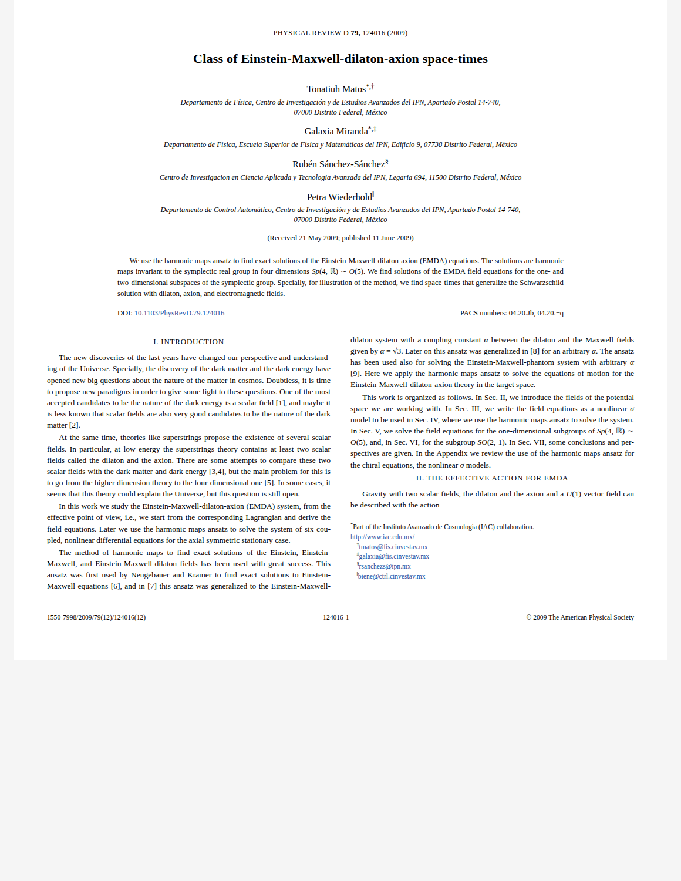PHYSICAL REVIEW D 79, 124016 (2009)
Class of Einstein-Maxwell-dilaton-axion space-times
Tonatiuh Matos*,†
Departamento de Física, Centro de Investigación y de Estudios Avanzados del IPN, Apartado Postal 14-740,
07000 Distrito Federal, México
Galaxia Miranda*,‡
Departamento de Física, Escuela Superior de Física y Matemáticas del IPN, Edificio 9, 07738 Distrito Federal, México
Rubén Sánchez-Sánchez§
Centro de Investigacion en Ciencia Aplicada y Tecnologia Avanzada del IPN, Legaria 694, 11500 Distrito Federal, México
Petra Wiederhold‖
Departamento de Control Automático, Centro de Investigación y de Estudios Avanzados del IPN, Apartado Postal 14-740,
07000 Distrito Federal, México
(Received 21 May 2009; published 11 June 2009)
We use the harmonic maps ansatz to find exact solutions of the Einstein-Maxwell-dilaton-axion (EMDA) equations. The solutions are harmonic maps invariant to the symplectic real group in four dimensions Sp(4, ℝ) ∼ O(5). We find solutions of the EMDA field equations for the one- and two-dimensional subspaces of the symplectic group. Specially, for illustration of the method, we find space-times that generalize the Schwarzschild solution with dilaton, axion, and electromagnetic fields.
DOI: 10.1103/PhysRevD.79.124016 PACS numbers: 04.20.Jb, 04.20.−q
I. Introduction
The new discoveries of the last years have changed our perspective and understanding of the Universe. Specially, the discovery of the dark matter and the dark energy have opened new big questions about the nature of the matter in cosmos. Doubtless, it is time to propose new paradigms in order to give some light to these questions. One of the most accepted candidates to be the nature of the dark energy is a scalar field [1], and maybe it is less known that scalar fields are also very good candidates to be the nature of the dark matter [2].
At the same time, theories like superstrings propose the existence of several scalar fields. In particular, at low energy the superstrings theory contains at least two scalar fields called the dilaton and the axion. There are some attempts to compare these two scalar fields with the dark matter and dark energy [3,4], but the main problem for this is to go from the higher dimension theory to the four-dimensional one [5]. In some cases, it seems that this theory could explain the Universe, but this question is still open.
In this work we study the Einstein-Maxwell-dilaton-axion (EMDA) system, from the effective point of view, i.e., we start from the corresponding Lagrangian and derive the field equations. Later we use the harmonic maps ansatz to solve the system of six coupled, nonlinear differential equations for the axial symmetric stationary case.
The method of harmonic maps to find exact solutions of the Einstein, Einstein-Maxwell, and Einstein-Maxwell-dilaton fields has been used with great success. This ansatz was first used by Neugebauer and Kramer to find exact solutions to Einstein-Maxwell equations [6], and in [7] this ansatz was generalized to the Einstein-Maxwell-dilaton system with a coupling constant α between the dilaton and the Maxwell fields given by α = √3. Later on this ansatz was generalized in [8] for an arbitrary α. The ansatz has been used also for solving the Einstein-Maxwell-phantom system with arbitrary α [9]. Here we apply the harmonic maps ansatz to solve the equations of motion for the Einstein-Maxwell-dilaton-axion theory in the target space.
This work is organized as follows. In Sec. II, we introduce the fields of the potential space we are working with. In Sec. III, we write the field equations as a nonlinear σ model to be used in Sec. IV, where we use the harmonic maps ansatz to solve the system. In Sec. V, we solve the field equations for the one-dimensional subgroups of Sp(4, ℝ) ∼ O(5), and, in Sec. VI, for the subgroup SO(2, 1). In Sec. VII, some conclusions and perspectives are given. In the Appendix we review the use of the harmonic maps ansatz for the chiral equations, the nonlinear σ models.
II. The effective action for EMDA
Gravity with two scalar fields, the dilaton and the axion and a U(1) vector field can be described with the action
*Part of the Instituto Avanzado de Cosmología (IAC) collaboration.
http://www.iac.edu.mx/
†tmatos@fis.cinvestav.mx
‡galaxia@fis.cinvestav.mx
§rsanchezs@ipn.mx
‖biene@ctrl.cinvestav.mx
1550-7998/2009/79(12)/124016(12) 124016-1 © 2009 The American Physical Society